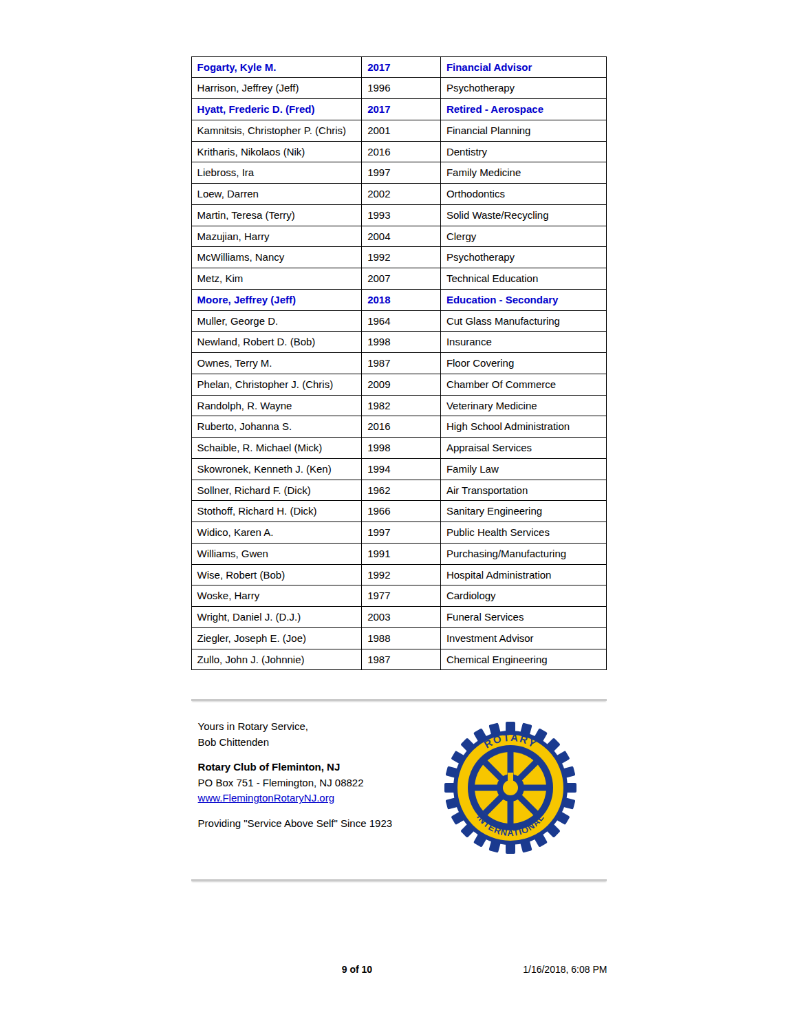| Fogarty, Kyle M. | 2017 | Financial Advisor |
| Harrison, Jeffrey (Jeff) | 1996 | Psychotherapy |
| Hyatt, Frederic D. (Fred) | 2017 | Retired - Aerospace |
| Kamnitsis, Christopher P. (Chris) | 2001 | Financial Planning |
| Kritharis, Nikolaos (Nik) | 2016 | Dentistry |
| Liebross, Ira | 1997 | Family Medicine |
| Loew, Darren | 2002 | Orthodontics |
| Martin, Teresa (Terry) | 1993 | Solid Waste/Recycling |
| Mazujian, Harry | 2004 | Clergy |
| McWilliams, Nancy | 1992 | Psychotherapy |
| Metz, Kim | 2007 | Technical Education |
| Moore, Jeffrey (Jeff) | 2018 | Education - Secondary |
| Muller, George D. | 1964 | Cut Glass Manufacturing |
| Newland, Robert D. (Bob) | 1998 | Insurance |
| Ownes, Terry M. | 1987 | Floor Covering |
| Phelan, Christopher J. (Chris) | 2009 | Chamber Of Commerce |
| Randolph, R. Wayne | 1982 | Veterinary Medicine |
| Ruberto, Johanna S. | 2016 | High School Administration |
| Schaible, R. Michael (Mick) | 1998 | Appraisal Services |
| Skowronek, Kenneth J. (Ken) | 1994 | Family Law |
| Sollner, Richard F. (Dick) | 1962 | Air Transportation |
| Stothoff, Richard H. (Dick) | 1966 | Sanitary Engineering |
| Widico, Karen A. | 1997 | Public Health Services |
| Williams, Gwen | 1991 | Purchasing/Manufacturing |
| Wise, Robert (Bob) | 1992 | Hospital Administration |
| Woske, Harry | 1977 | Cardiology |
| Wright, Daniel J. (D.J.) | 2003 | Funeral Services |
| Ziegler, Joseph E. (Joe) | 1988 | Investment Advisor |
| Zullo, John J. (Johnnie) | 1987 | Chemical Engineering |
Yours in Rotary Service,
Bob Chittenden
Rotary Club of Fleminton, NJ
PO Box 751 - Flemington, NJ 08822
www.FlemingtonRotaryNJ.org
Providing "Service Above Self" Since 1923
Rotary International wheel emblem ROTARY INTERNATIONAL
9 of 10 1/16/2018, 6:08 PM